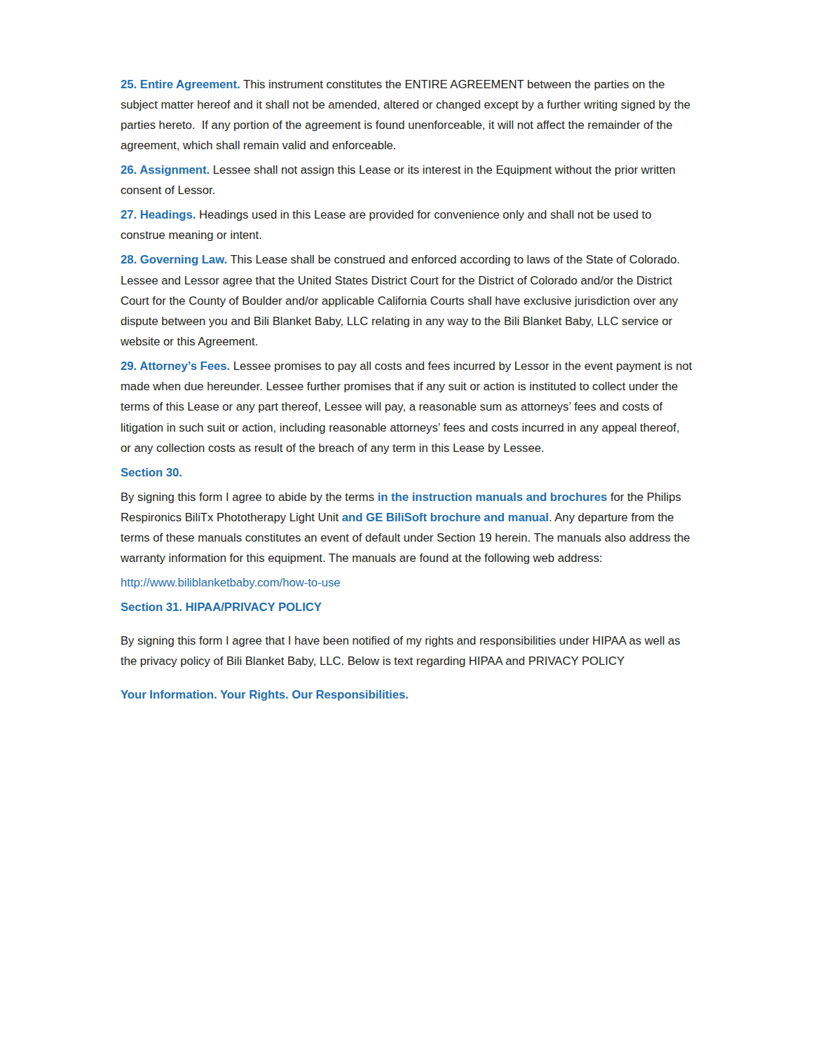25. Entire Agreement. This instrument constitutes the ENTIRE AGREEMENT between the parties on the subject matter hereof and it shall not be amended, altered or changed except by a further writing signed by the parties hereto. If any portion of the agreement is found unenforceable, it will not affect the remainder of the agreement, which shall remain valid and enforceable.
26. Assignment. Lessee shall not assign this Lease or its interest in the Equipment without the prior written consent of Lessor.
27. Headings. Headings used in this Lease are provided for convenience only and shall not be used to construe meaning or intent.
28. Governing Law. This Lease shall be construed and enforced according to laws of the State of Colorado. Lessee and Lessor agree that the United States District Court for the District of Colorado and/or the District Court for the County of Boulder and/or applicable California Courts shall have exclusive jurisdiction over any dispute between you and Bili Blanket Baby, LLC relating in any way to the Bili Blanket Baby, LLC service or website or this Agreement.
29. Attorney’s Fees. Lessee promises to pay all costs and fees incurred by Lessor in the event payment is not made when due hereunder. Lessee further promises that if any suit or action is instituted to collect under the terms of this Lease or any part thereof, Lessee will pay, a reasonable sum as attorneys’ fees and costs of litigation in such suit or action, including reasonable attorneys’ fees and costs incurred in any appeal thereof, or any collection costs as result of the breach of any term in this Lease by Lessee.
Section 30.
By signing this form I agree to abide by the terms in the instruction manuals and brochures for the Philips Respironics BiliTx Phototherapy Light Unit and GE BiliSoft brochure and manual. Any departure from the terms of these manuals constitutes an event of default under Section 19 herein. The manuals also address the warranty information for this equipment. The manuals are found at the following web address:
http://www.biliblanketbaby.com/how-to-use
Section 31. HIPAA/PRIVACY POLICY
By signing this form I agree that I have been notified of my rights and responsibilities under HIPAA as well as the privacy policy of Bili Blanket Baby, LLC. Below is text regarding HIPAA and PRIVACY POLICY
Your Information. Your Rights. Our Responsibilities.